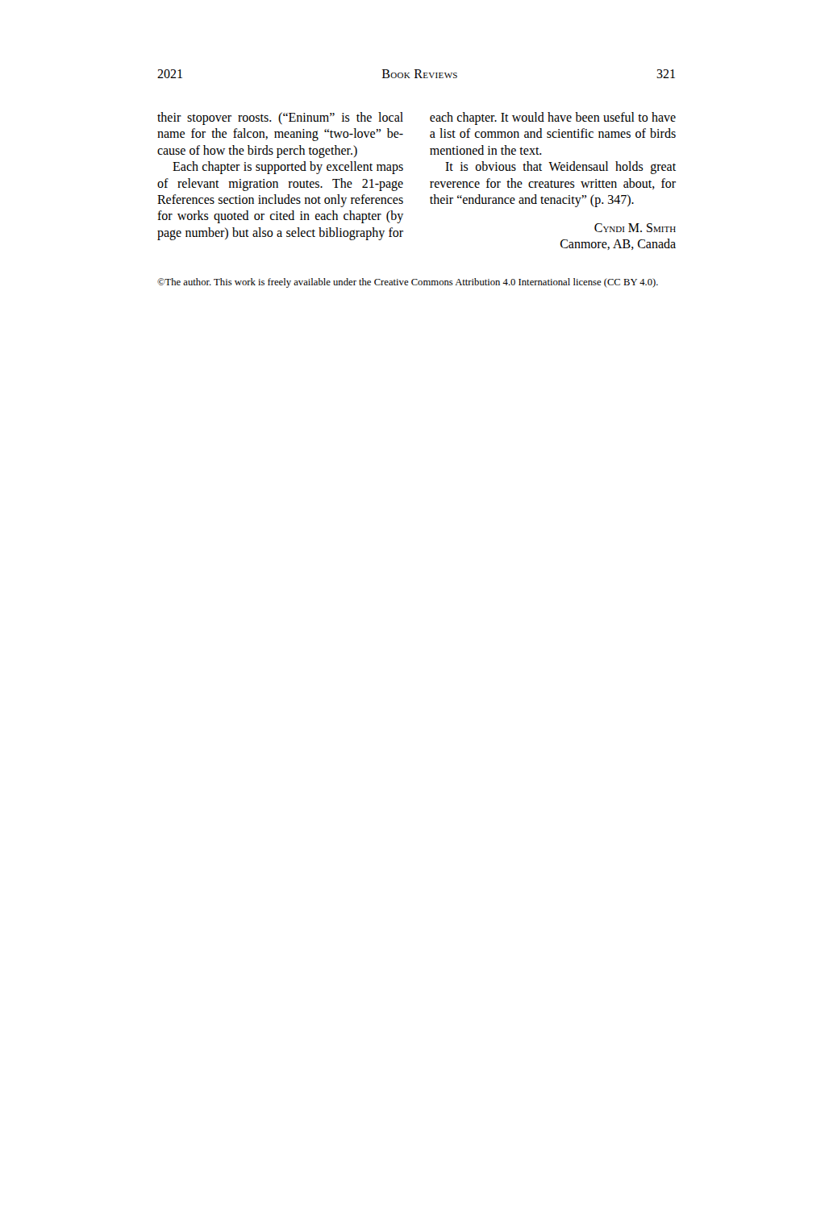2021 Book Reviews 321
their stopover roosts. (“Eninum” is the local name for the falcon, meaning “two-love” because of how the birds perch together.)
Each chapter is supported by excellent maps of relevant migration routes. The 21-page References section includes not only references for works quoted or cited in each chapter (by page number) but also a select bibliography for each chapter. It would have been useful to have a list of common and scientific names of birds mentioned in the text.
It is obvious that Weidensaul holds great reverence for the creatures written about, for their “endurance and tenacity” (p. 347).
Cyndi M. Smith Canmore, AB, Canada
©The author. This work is freely available under the Creative Commons Attribution 4.0 International license (CC BY 4.0).